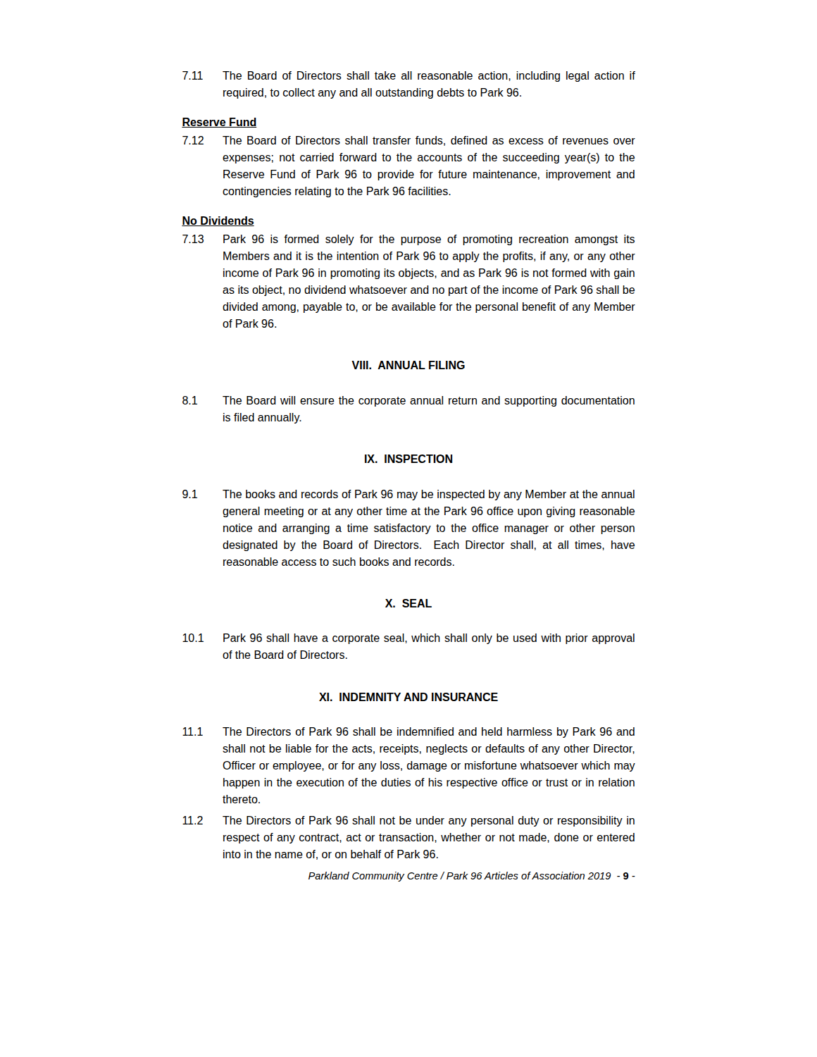7.11
The Board of Directors shall take all reasonable action, including legal action if required, to collect any and all outstanding debts to Park 96.
Reserve Fund
7.12
The Board of Directors shall transfer funds, defined as excess of revenues over expenses; not carried forward to the accounts of the succeeding year(s) to the Reserve Fund of Park 96 to provide for future maintenance, improvement and contingencies relating to the Park 96 facilities.
No Dividends
7.13
Park 96 is formed solely for the purpose of promoting recreation amongst its Members and it is the intention of Park 96 to apply the profits, if any, or any other income of Park 96 in promoting its objects, and as Park 96 is not formed with gain as its object, no dividend whatsoever and no part of the income of Park 96 shall be divided among, payable to, or be available for the personal benefit of any Member of Park 96.
VIII. ANNUAL FILING
8.1
The Board will ensure the corporate annual return and supporting documentation is filed annually.
IX. INSPECTION
9.1
The books and records of Park 96 may be inspected by any Member at the annual general meeting or at any other time at the Park 96 office upon giving reasonable notice and arranging a time satisfactory to the office manager or other person designated by the Board of Directors. Each Director shall, at all times, have reasonable access to such books and records.
X. SEAL
10.1
Park 96 shall have a corporate seal, which shall only be used with prior approval of the Board of Directors.
XI. INDEMNITY AND INSURANCE
11.1
The Directors of Park 96 shall be indemnified and held harmless by Park 96 and shall not be liable for the acts, receipts, neglects or defaults of any other Director, Officer or employee, or for any loss, damage or misfortune whatsoever which may happen in the execution of the duties of his respective office or trust or in relation thereto.
11.2
The Directors of Park 96 shall not be under any personal duty or responsibility in respect of any contract, act or transaction, whether or not made, done or entered into in the name of, or on behalf of Park 96.
Parkland Community Centre / Park 96 Articles of Association 2019 - 9 -